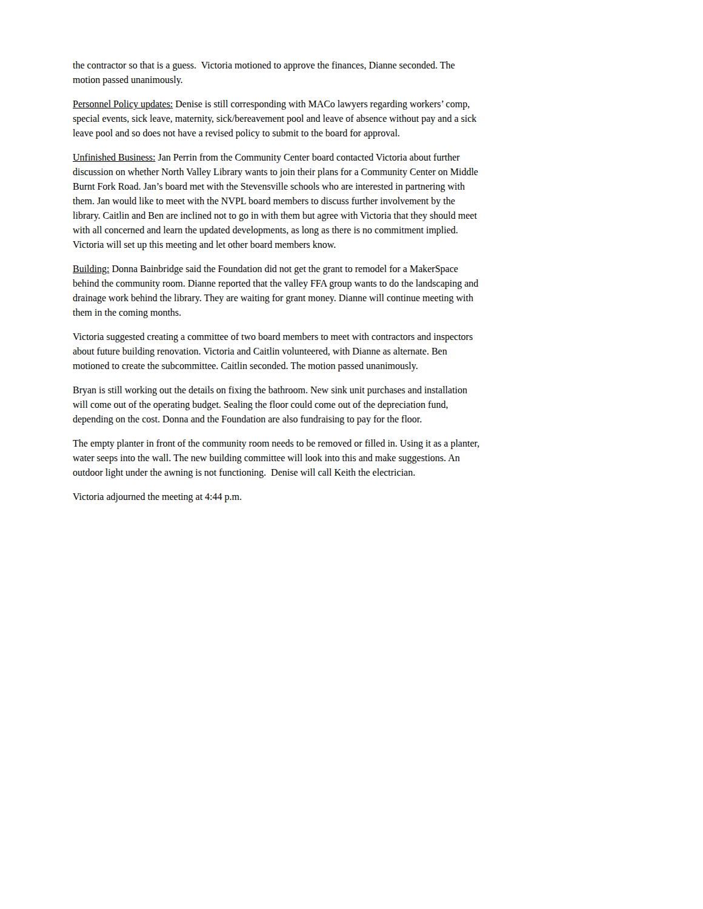the contractor so that is a guess. Victoria motioned to approve the finances, Dianne seconded. The motion passed unanimously.
Personnel Policy updates: Denise is still corresponding with MACo lawyers regarding workers’ comp, special events, sick leave, maternity, sick/bereavement pool and leave of absence without pay and a sick leave pool and so does not have a revised policy to submit to the board for approval.
Unfinished Business: Jan Perrin from the Community Center board contacted Victoria about further discussion on whether North Valley Library wants to join their plans for a Community Center on Middle Burnt Fork Road. Jan’s board met with the Stevensville schools who are interested in partnering with them. Jan would like to meet with the NVPL board members to discuss further involvement by the library. Caitlin and Ben are inclined not to go in with them but agree with Victoria that they should meet with all concerned and learn the updated developments, as long as there is no commitment implied. Victoria will set up this meeting and let other board members know.
Building: Donna Bainbridge said the Foundation did not get the grant to remodel for a MakerSpace behind the community room. Dianne reported that the valley FFA group wants to do the landscaping and drainage work behind the library. They are waiting for grant money. Dianne will continue meeting with them in the coming months.
Victoria suggested creating a committee of two board members to meet with contractors and inspectors about future building renovation. Victoria and Caitlin volunteered, with Dianne as alternate. Ben motioned to create the subcommittee. Caitlin seconded. The motion passed unanimously.
Bryan is still working out the details on fixing the bathroom. New sink unit purchases and installation will come out of the operating budget. Sealing the floor could come out of the depreciation fund, depending on the cost. Donna and the Foundation are also fundraising to pay for the floor.
The empty planter in front of the community room needs to be removed or filled in. Using it as a planter, water seeps into the wall. The new building committee will look into this and make suggestions. An outdoor light under the awning is not functioning. Denise will call Keith the electrician.
Victoria adjourned the meeting at 4:44 p.m.